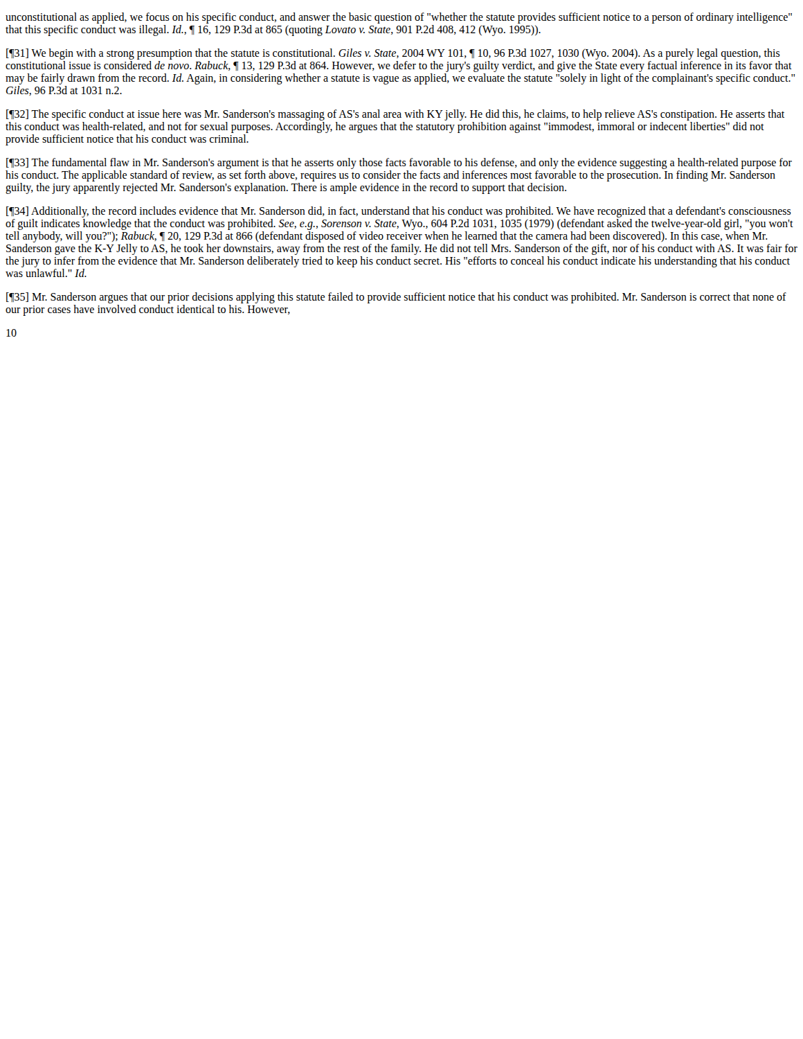unconstitutional as applied, we focus on his specific conduct, and answer the basic question of "whether the statute provides sufficient notice to a person of ordinary intelligence" that this specific conduct was illegal. Id., ¶ 16, 129 P.3d at 865 (quoting Lovato v. State, 901 P.2d 408, 412 (Wyo. 1995)).
[¶31] We begin with a strong presumption that the statute is constitutional. Giles v. State, 2004 WY 101, ¶ 10, 96 P.3d 1027, 1030 (Wyo. 2004). As a purely legal question, this constitutional issue is considered de novo. Rabuck, ¶ 13, 129 P.3d at 864. However, we defer to the jury's guilty verdict, and give the State every factual inference in its favor that may be fairly drawn from the record. Id. Again, in considering whether a statute is vague as applied, we evaluate the statute "solely in light of the complainant's specific conduct." Giles, 96 P.3d at 1031 n.2.
[¶32] The specific conduct at issue here was Mr. Sanderson's massaging of AS's anal area with KY jelly. He did this, he claims, to help relieve AS's constipation. He asserts that this conduct was health-related, and not for sexual purposes. Accordingly, he argues that the statutory prohibition against "immodest, immoral or indecent liberties" did not provide sufficient notice that his conduct was criminal.
[¶33] The fundamental flaw in Mr. Sanderson's argument is that he asserts only those facts favorable to his defense, and only the evidence suggesting a health-related purpose for his conduct. The applicable standard of review, as set forth above, requires us to consider the facts and inferences most favorable to the prosecution. In finding Mr. Sanderson guilty, the jury apparently rejected Mr. Sanderson's explanation. There is ample evidence in the record to support that decision.
[¶34] Additionally, the record includes evidence that Mr. Sanderson did, in fact, understand that his conduct was prohibited. We have recognized that a defendant's consciousness of guilt indicates knowledge that the conduct was prohibited. See, e.g., Sorenson v. State, Wyo., 604 P.2d 1031, 1035 (1979) (defendant asked the twelve-year-old girl, "you won't tell anybody, will you?"); Rabuck, ¶ 20, 129 P.3d at 866 (defendant disposed of video receiver when he learned that the camera had been discovered). In this case, when Mr. Sanderson gave the K-Y Jelly to AS, he took her downstairs, away from the rest of the family. He did not tell Mrs. Sanderson of the gift, nor of his conduct with AS. It was fair for the jury to infer from the evidence that Mr. Sanderson deliberately tried to keep his conduct secret. His "efforts to conceal his conduct indicate his understanding that his conduct was unlawful." Id.
[¶35] Mr. Sanderson argues that our prior decisions applying this statute failed to provide sufficient notice that his conduct was prohibited. Mr. Sanderson is correct that none of our prior cases have involved conduct identical to his. However,
10